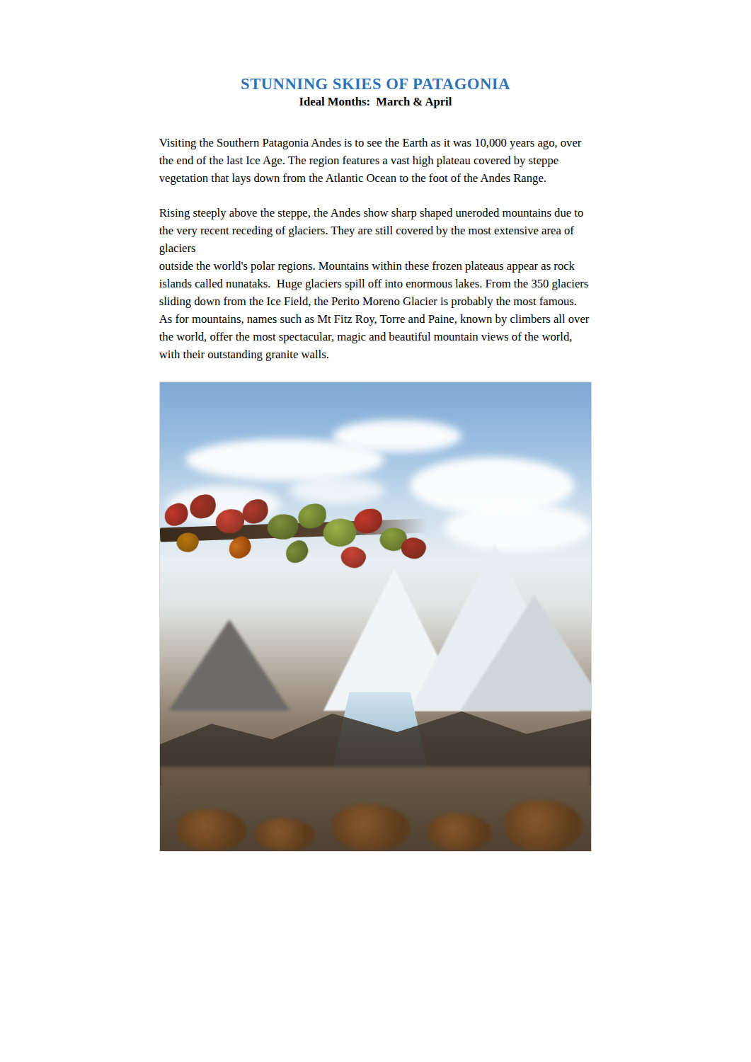STUNNING SKIES OF PATAGONIA
Ideal Months: March & April
Visiting the Southern Patagonia Andes is to see the Earth as it was 10,000 years ago, over the end of the last Ice Age. The region features a vast high plateau covered by steppe vegetation that lays down from the Atlantic Ocean to the foot of the Andes Range.
Rising steeply above the steppe, the Andes show sharp shaped uneroded mountains due to the very recent receding of glaciers. They are still covered by the most extensive area of glaciers
outside the world's polar regions. Mountains within these frozen plateaus appear as rock islands called nunataks. Huge glaciers spill off into enormous lakes. From the 350 glaciers sliding down from the Ice Field, the Perito Moreno Glacier is probably the most famous. As for mountains, names such as Mt Fitz Roy, Torre and Paine, known by climbers all over the world, offer the most spectacular, magic and beautiful mountain views of the world, with their outstanding granite walls.